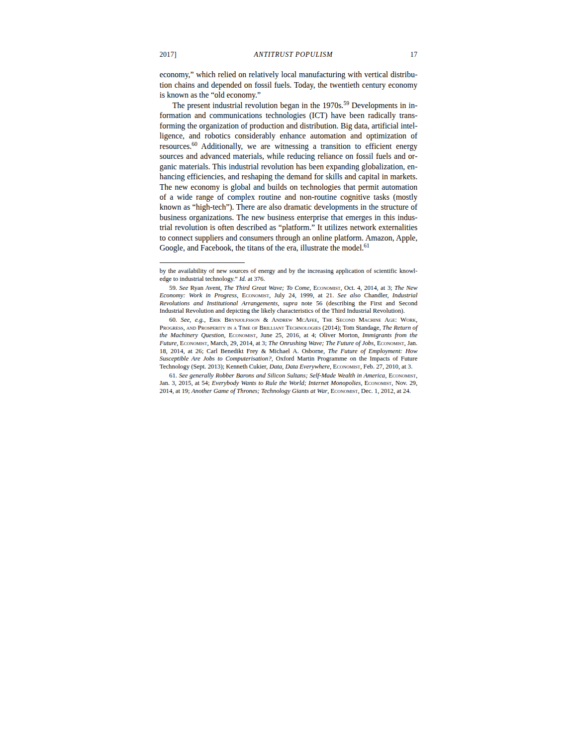2017] Antitrust Populism 17
economy,” which relied on relatively local manufacturing with vertical distribution chains and depended on fossil fuels. Today, the twentieth century economy is known as the “old economy.”
The present industrial revolution began in the 1970s.59 Developments in information and communications technologies (ICT) have been radically transforming the organization of production and distribution. Big data, artificial intelligence, and robotics considerably enhance automation and optimization of resources.60 Additionally, we are witnessing a transition to efficient energy sources and advanced materials, while reducing reliance on fossil fuels and organic materials. This industrial revolution has been expanding globalization, enhancing efficiencies, and reshaping the demand for skills and capital in markets. The new economy is global and builds on technologies that permit automation of a wide range of complex routine and non-routine cognitive tasks (mostly known as “high-tech”). There are also dramatic developments in the structure of business organizations. The new business enterprise that emerges in this industrial revolution is often described as “platform.” It utilizes network externalities to connect suppliers and consumers through an online platform. Amazon, Apple, Google, and Facebook, the titans of the era, illustrate the model.61
by the availability of new sources of energy and by the increasing application of scientific knowledge to industrial technology.” Id. at 376.
59. See Ryan Avent, The Third Great Wave; To Come, Economist, Oct. 4, 2014, at 3; The New Economy: Work in Progress, Economist, July 24, 1999, at 21. See also Chandler, Industrial Revolutions and Institutional Arrangements, supra note 56 (describing the First and Second Industrial Revolution and depicting the likely characteristics of the Third Industrial Revolution).
60. See, e.g., Erik Brynjolfsson & Andrew McAfee, The Second Machine Age: Work, Progress, and Prosperity in a Time of Brilliant Technologies (2014); Tom Standage, The Return of the Machinery Question, Economist, June 25, 2016, at 4; Oliver Morton, Immigrants from the Future, Economist, March, 29, 2014, at 3; The Onrushing Wave; The Future of Jobs, Economist, Jan. 18, 2014, at 26; Carl Benedikt Frey & Michael A. Osborne, The Future of Employment: How Susceptible Are Jobs to Computerisation?, Oxford Martin Programme on the Impacts of Future Technology (Sept. 2013); Kenneth Cukier, Data, Data Everywhere, Economist, Feb. 27, 2010, at 3.
61. See generally Robber Barons and Silicon Sultans; Self-Made Wealth in America, Economist, Jan. 3, 2015, at 54; Everybody Wants to Rule the World; Internet Monopolies, Economist, Nov. 29, 2014, at 19; Another Game of Thrones; Technology Giants at War, Economist, Dec. 1, 2012, at 24.